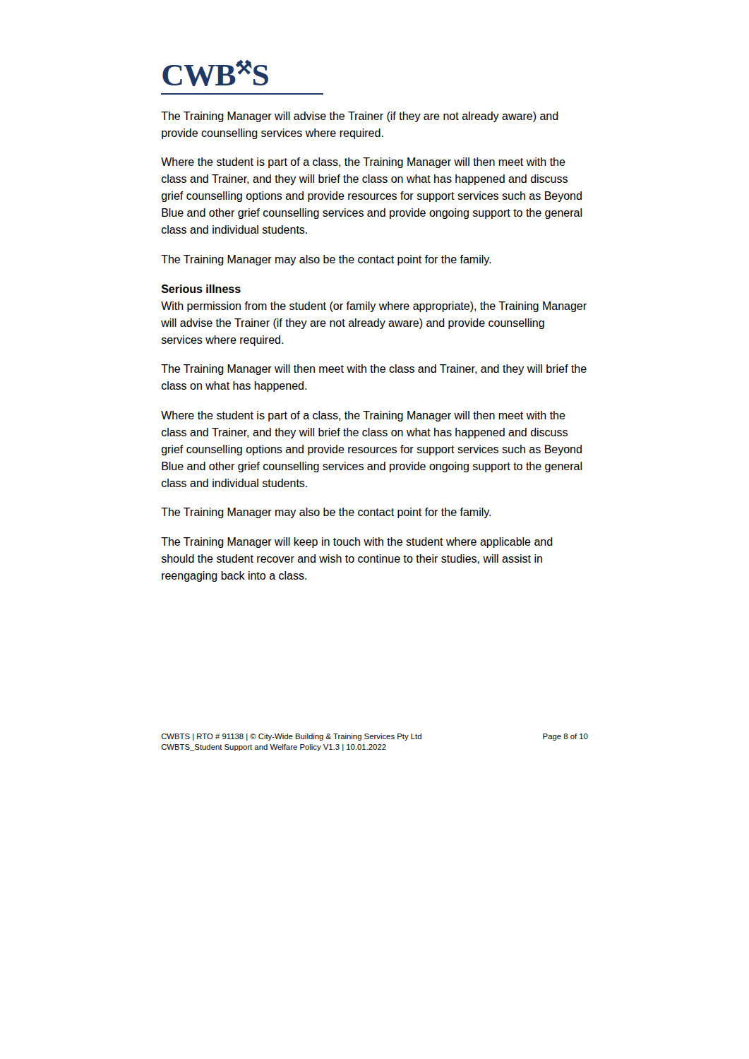CWB⚒S
The Training Manager will advise the Trainer (if they are not already aware) and provide counselling services where required.
Where the student is part of a class, the Training Manager will then meet with the class and Trainer, and they will brief the class on what has happened and discuss grief counselling options and provide resources for support services such as Beyond Blue and other grief counselling services and provide ongoing support to the general class and individual students.
The Training Manager may also be the contact point for the family.
Serious illness
With permission from the student (or family where appropriate), the Training Manager will advise the Trainer (if they are not already aware) and provide counselling services where required.
The Training Manager will then meet with the class and Trainer, and they will brief the class on what has happened.
Where the student is part of a class, the Training Manager will then meet with the class and Trainer, and they will brief the class on what has happened and discuss grief counselling options and provide resources for support services such as Beyond Blue and other grief counselling services and provide ongoing support to the general class and individual students.
The Training Manager may also be the contact point for the family.
The Training Manager will keep in touch with the student where applicable and should the student recover and wish to continue to their studies, will assist in reengaging back into a class.
CWBTS | RTO # 91138 | © City-Wide Building & Training Services Pty Ltd
CWBTS_Student Support and Welfare Policy V1.3 | 10.01.2022
Page 8 of 10